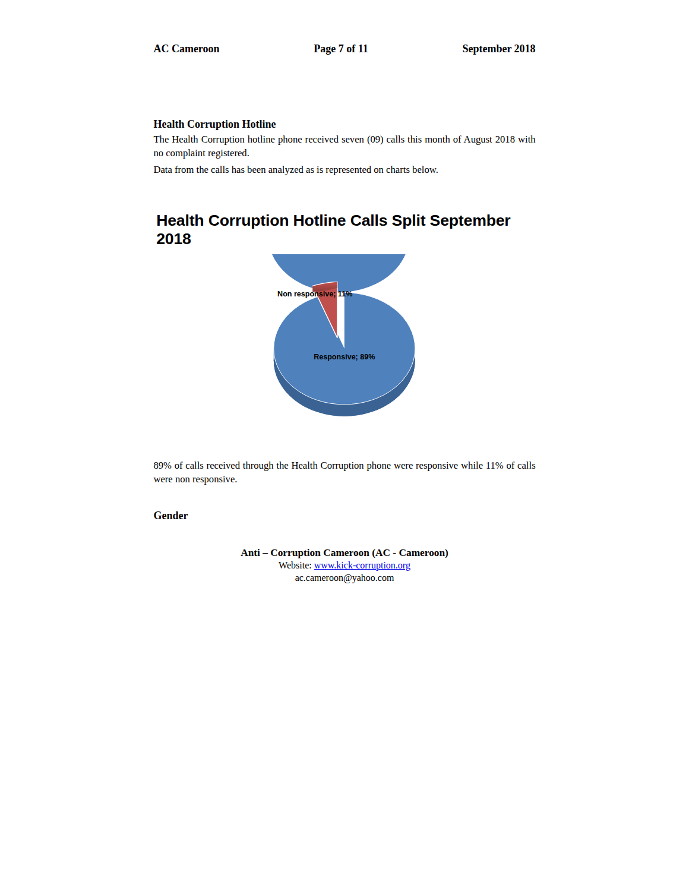AC Cameroon
Page 7 of 11
September 2018
Health Corruption Hotline
The Health Corruption hotline phone received seven (09) calls this month of August 2018 with no complaint registered.
Data from the calls has been analyzed as is represented on charts below.
Health Corruption Hotline Calls Split September 2018
Responsive; 89% Non responsive; 11%
89% of calls received through the Health Corruption phone were responsive while 11% of calls were non responsive.
Gender
Anti – Corruption Cameroon (AC - Cameroon)
Website: www.kick-corruption.org
ac.cameroon@yahoo.com